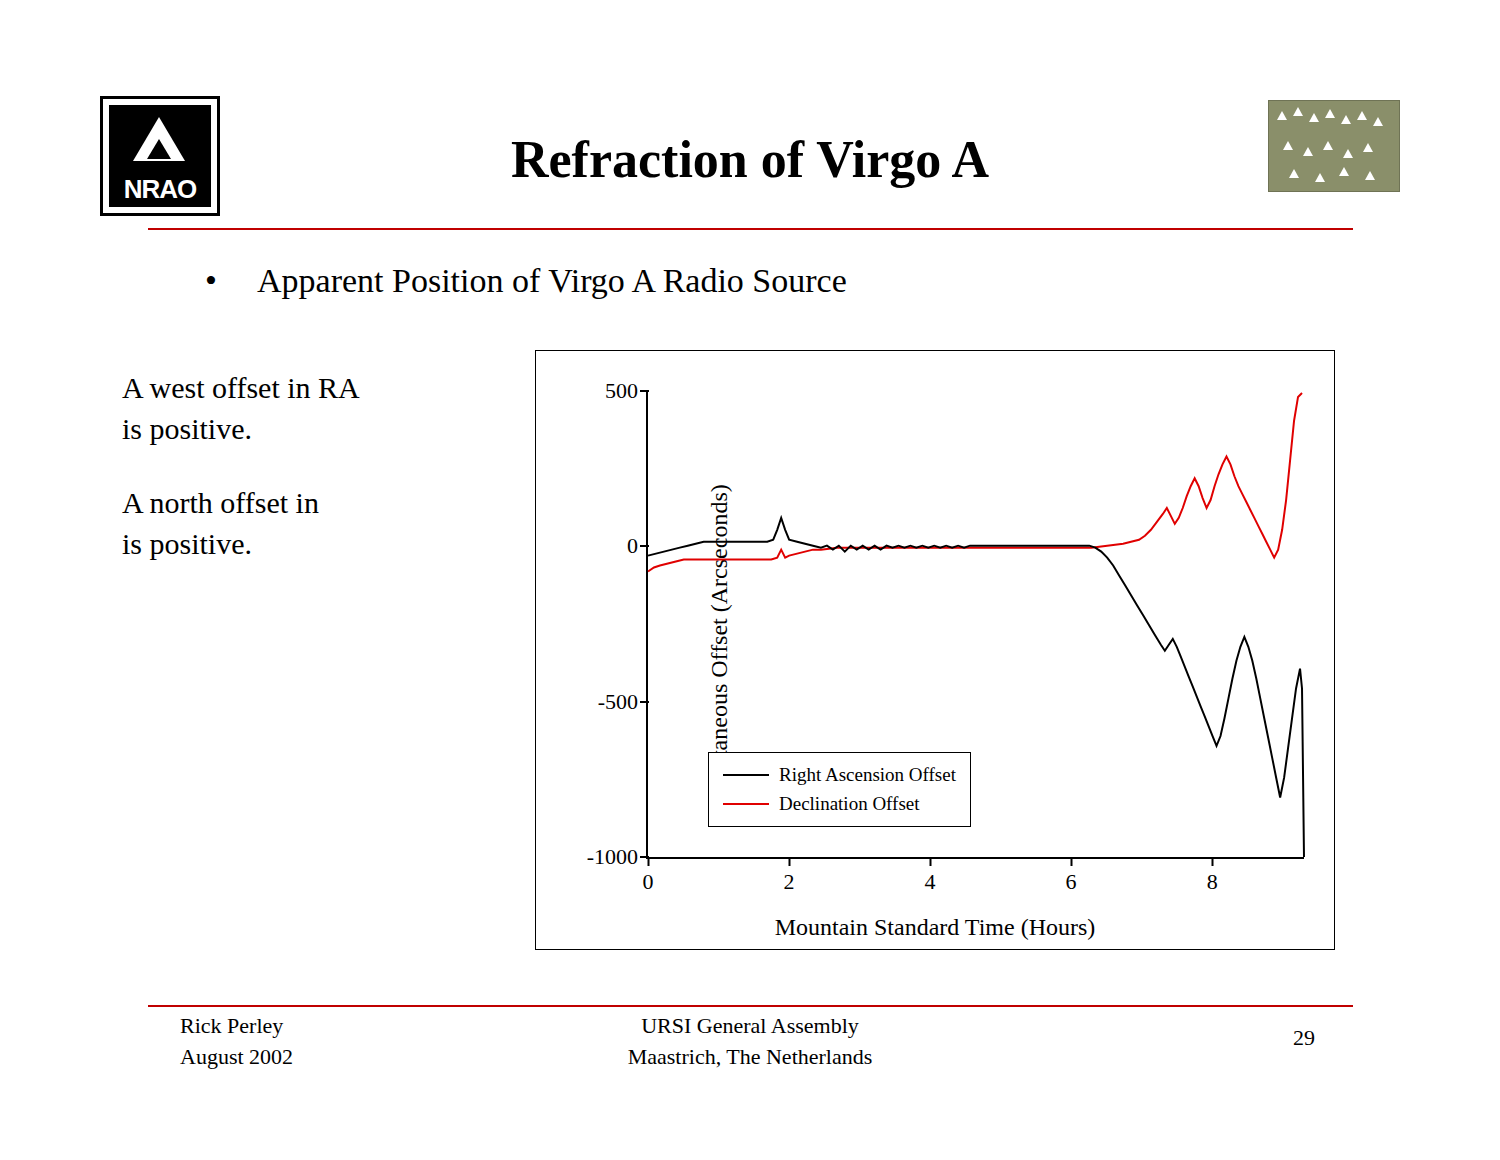NRAO
Refraction of Virgo A
• Apparent Position of Virgo A Radio Source
A west offset in RA
is positive.
A north offset in
is positive.
Instantaneous Offset (Arcseconds)
Mountain Standard Time (Hours)
500
0
-500
-1000
0
2
4
6
8
Right Ascension Offset
Declination Offset
Rick Perley
August 2002
URSI General Assembly
Maastrich, The Netherlands
29